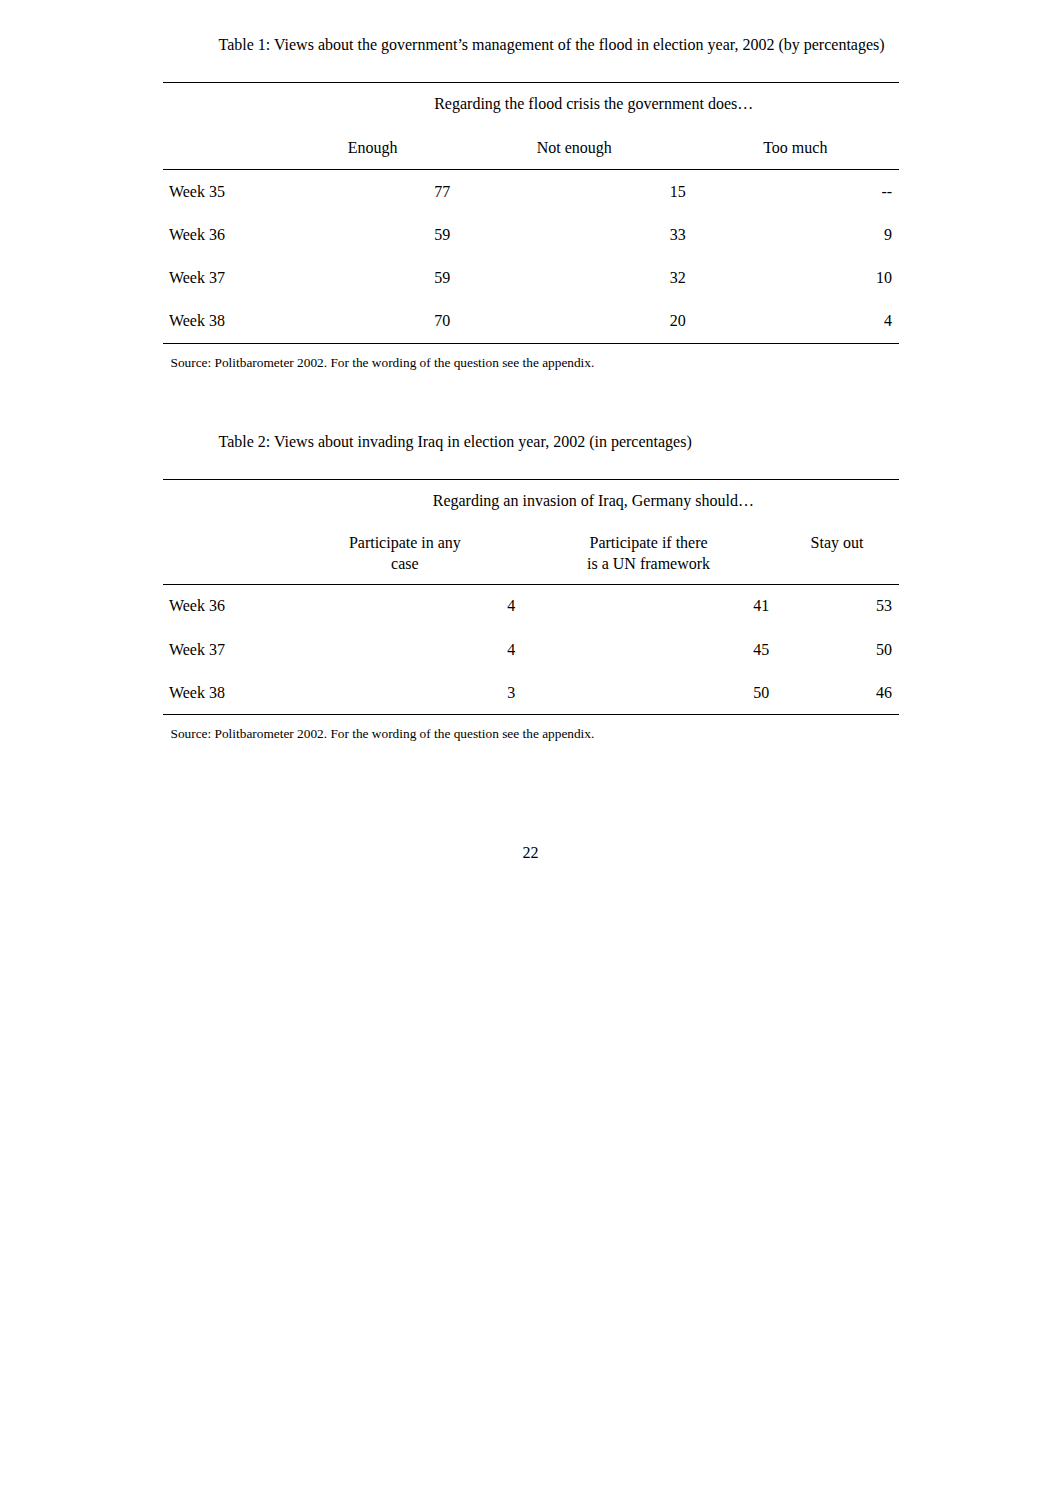Table 1: Views about the government’s management of the flood in election year, 2002 (by percentages)
| | Regarding the flood crisis the government does… |
| --- | --- |
| | Enough | Not enough | Too much |
| Week 35 | 77 | 15 | -- |
| Week 36 | 59 | 33 | 9 |
| Week 37 | 59 | 32 | 10 |
| Week 38 | 70 | 20 | 4 |
Source: Politbarometer 2002. For the wording of the question see the appendix.
Table 2: Views about invading Iraq in election year, 2002 (in percentages)
| | Regarding an invasion of Iraq, Germany should… |
| --- | --- |
| | Participate in any case | Participate if there is a UN framework | Stay out |
| Week 36 | 4 | 41 | 53 |
| Week 37 | 4 | 45 | 50 |
| Week 38 | 3 | 50 | 46 |
Source: Politbarometer 2002. For the wording of the question see the appendix.
22